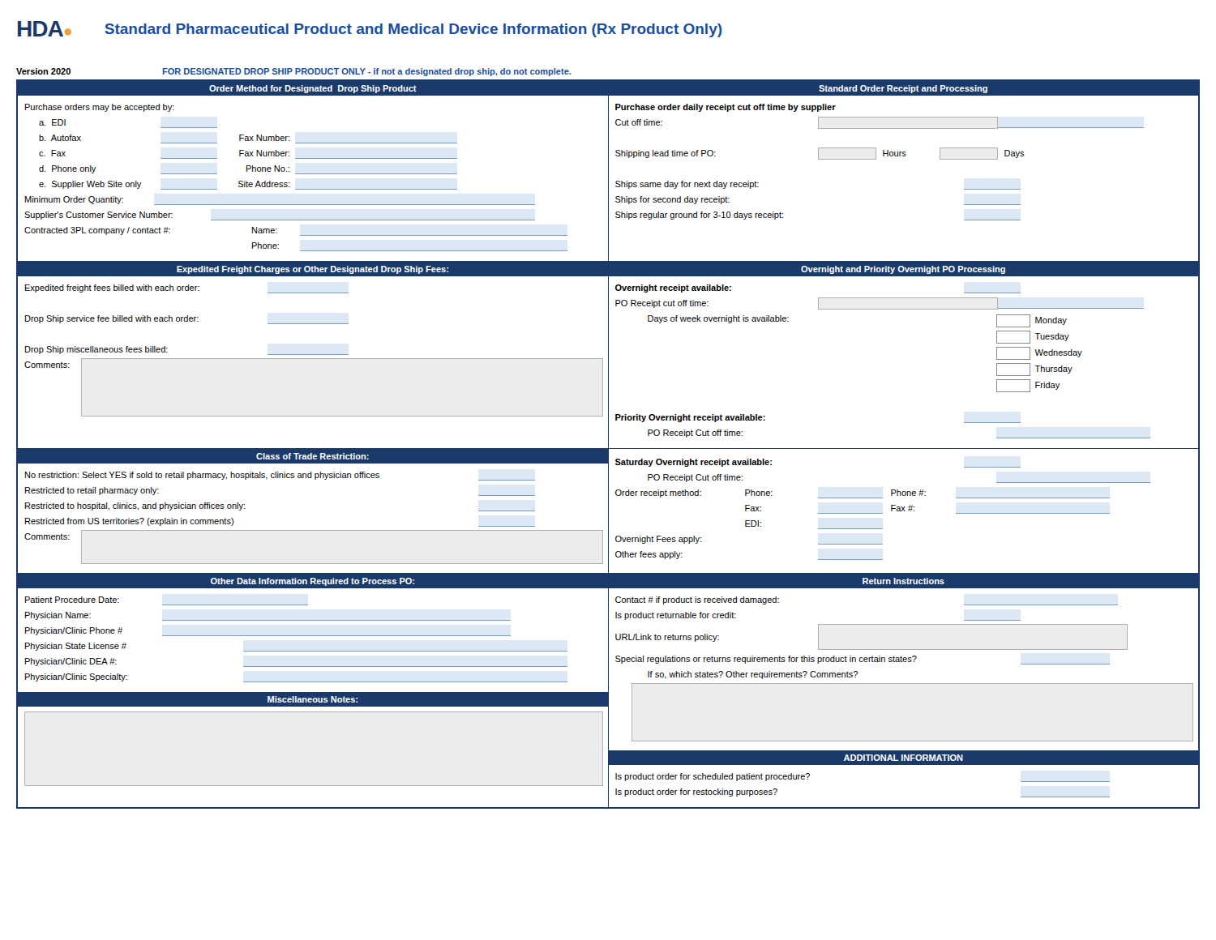HDA●
Standard Pharmaceutical Product and Medical Device Information (Rx Product Only)
Version 2020
FOR DESIGNATED DROP SHIP PRODUCT ONLY - if not a designated drop ship, do not complete.
| Order Method for Designated Drop Ship Product Purchase orders may be accepted by: a. EDI b. Autofax Fax Number: c. Fax Fax Number: d. Phone only Phone No.: e. Supplier Web Site only Site Address: Minimum Order Quantity: Supplier's Customer Service Number: Contracted 3PL company / contact #: Name: Phone: | Standard Order Receipt and Processing Purchase order daily receipt cut off time by supplier Cut off time: Shipping lead time of PO: Hours Days Ships same day for next day receipt: Ships for second day receipt: Ships regular ground for 3-10 days receipt: |
| Expedited Freight Charges or Other Designated Drop Ship Fees: Expedited freight fees billed with each order: Drop Ship service fee billed with each order: Drop Ship miscellaneous fees billed: Comments: | Overnight and Priority Overnight PO Processing Overnight receipt available: PO Receipt cut off time: Days of week overnight is available: Monday Tuesday Wednesday Thursday Friday Priority Overnight receipt available: PO Receipt Cut off time: |
| Class of Trade Restriction: No restriction: Select YES if sold to retail pharmacy, hospitals, clinics and physician offices Restricted to retail pharmacy only: Restricted to hospital, clinics, and physician offices only: Restricted from US territories? (explain in comments) Comments: | Saturday Overnight receipt available: PO Receipt Cut off time: Order receipt method: Phone: Phone #: Fax: Fax #: EDI: Overnight Fees apply: Other fees apply: |
| Other Data Information Required to Process PO: Patient Procedure Date: Physician Name: Physician/Clinic Phone # Physician State License # Physician/Clinic DEA #: Physician/Clinic Specialty: Miscellaneous Notes: | Return Instructions Contact # if product is received damaged: Is product returnable for credit: URL/Link to returns policy: Special regulations or returns requirements for this product in certain states? If so, which states? Other requirements? Comments? ADDITIONAL INFORMATION Is product order for scheduled patient procedure? Is product order for restocking purposes? |